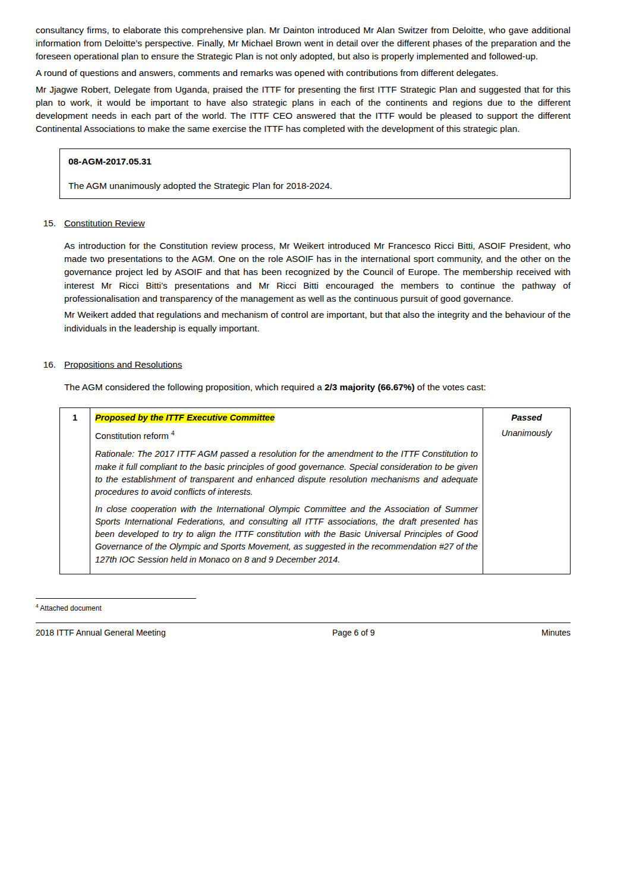consultancy firms, to elaborate this comprehensive plan. Mr Dainton introduced Mr Alan Switzer from Deloitte, who gave additional information from Deloitte’s perspective. Finally, Mr Michael Brown went in detail over the different phases of the preparation and the foreseen operational plan to ensure the Strategic Plan is not only adopted, but also is properly implemented and followed-up.
A round of questions and answers, comments and remarks was opened with contributions from different delegates.
Mr Jjagwe Robert, Delegate from Uganda, praised the ITTF for presenting the first ITTF Strategic Plan and suggested that for this plan to work, it would be important to have also strategic plans in each of the continents and regions due to the different development needs in each part of the world. The ITTF CEO answered that the ITTF would be pleased to support the different Continental Associations to make the same exercise the ITTF has completed with the development of this strategic plan.
08-AGM-2017.05.31
The AGM unanimously adopted the Strategic Plan for 2018-2024.
15.
Constitution Review
As introduction for the Constitution review process, Mr Weikert introduced Mr Francesco Ricci Bitti, ASOIF President, who made two presentations to the AGM. One on the role ASOIF has in the international sport community, and the other on the governance project led by ASOIF and that has been recognized by the Council of Europe. The membership received with interest Mr Ricci Bitti’s presentations and Mr Ricci Bitti encouraged the members to continue the pathway of professionalisation and transparency of the management as well as the continuous pursuit of good governance.
Mr Weikert added that regulations and mechanism of control are important, but that also the integrity and the behaviour of the individuals in the leadership is equally important.
16.
Propositions and Resolutions
The AGM considered the following proposition, which required a 2/3 majority (66.67%) of the votes cast:
| 1 | Proposed by the ITTF Executive Committee Constitution reform 4 Rationale: The 2017 ITTF AGM passed a resolution for the amendment to the ITTF Constitution to make it full compliant to the basic principles of good governance. Special consideration to be given to the establishment of transparent and enhanced dispute resolution mechanisms and adequate procedures to avoid conflicts of interests. In close cooperation with the International Olympic Committee and the Association of Summer Sports International Federations, and consulting all ITTF associations, the draft presented has been developed to try to align the ITTF constitution with the Basic Universal Principles of Good Governance of the Olympic and Sports Movement, as suggested in the recommendation #27 of the 127th IOC Session held in Monaco on 8 and 9 December 2014. | Passed Unanimously |
4 Attached document
2018 ITTF Annual General Meeting Page 6 of 9 Minutes